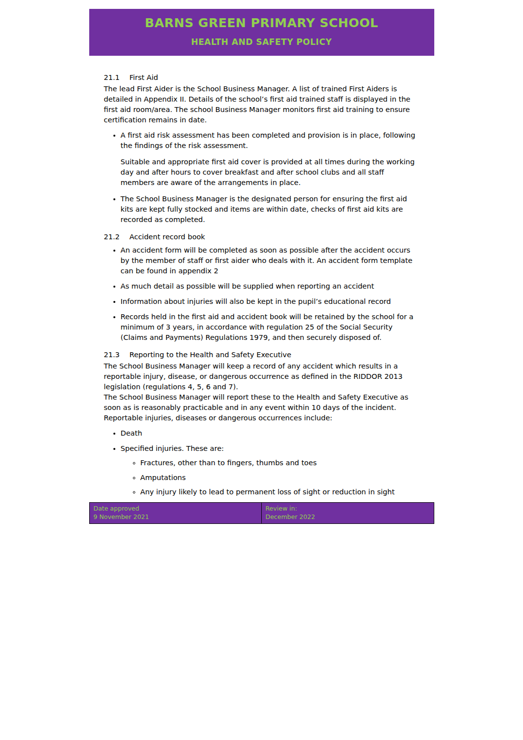BARNS GREEN PRIMARY SCHOOL
HEALTH AND SAFETY POLICY
21.1 First Aid
The lead First Aider is the School Business Manager. A list of trained First Aiders is detailed in Appendix II. Details of the school’s first aid trained staff is displayed in the first aid room/area. The school Business Manager monitors first aid training to ensure certification remains in date.
A first aid risk assessment has been completed and provision is in place, following the findings of the risk assessment.
Suitable and appropriate first aid cover is provided at all times during the working day and after hours to cover breakfast and after school clubs and all staff members are aware of the arrangements in place.
The School Business Manager is the designated person for ensuring the first aid kits are kept fully stocked and items are within date, checks of first aid kits are recorded as completed.
21.2 Accident record book
An accident form will be completed as soon as possible after the accident occurs by the member of staff or first aider who deals with it. An accident form template can be found in appendix 2
As much detail as possible will be supplied when reporting an accident
Information about injuries will also be kept in the pupil’s educational record
Records held in the first aid and accident book will be retained by the school for a minimum of 3 years, in accordance with regulation 25 of the Social Security (Claims and Payments) Regulations 1979, and then securely disposed of.
21.3 Reporting to the Health and Safety Executive
The School Business Manager will keep a record of any accident which results in a reportable injury, disease, or dangerous occurrence as defined in the RIDDOR 2013 legislation (regulations 4, 5, 6 and 7).
The School Business Manager will report these to the Health and Safety Executive as soon as is reasonably practicable and in any event within 10 days of the incident.
Reportable injuries, diseases or dangerous occurrences include:
Death
Specified injuries. These are:
Fractures, other than to fingers, thumbs and toes
Amputations
Any injury likely to lead to permanent loss of sight or reduction in sight
Date approved 9 November 2021
Review in: December 2022